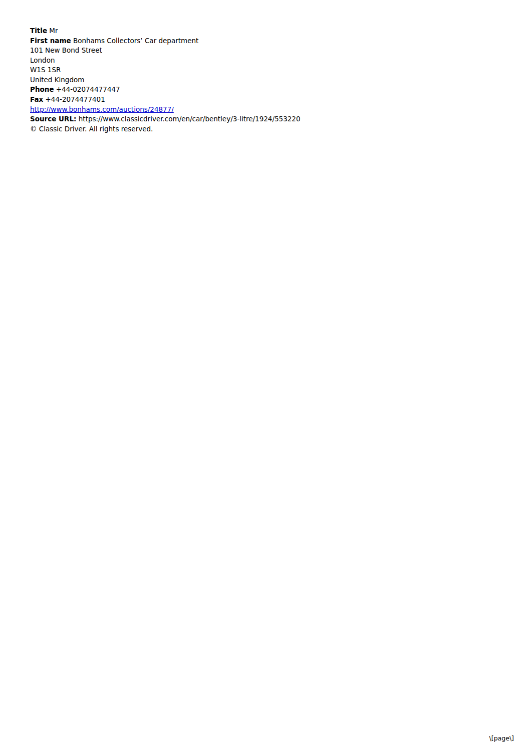Title Mr
First name Bonhams Collectors’ Car department
101 New Bond Street
London
W1S 1SR
United Kingdom
Phone +44-02074477447
Fax +44-2074477401
http://www.bonhams.com/auctions/24877/
Source URL: https://www.classicdriver.com/en/car/bentley/3-litre/1924/553220
© Classic Driver. All rights reserved.
\[page\]